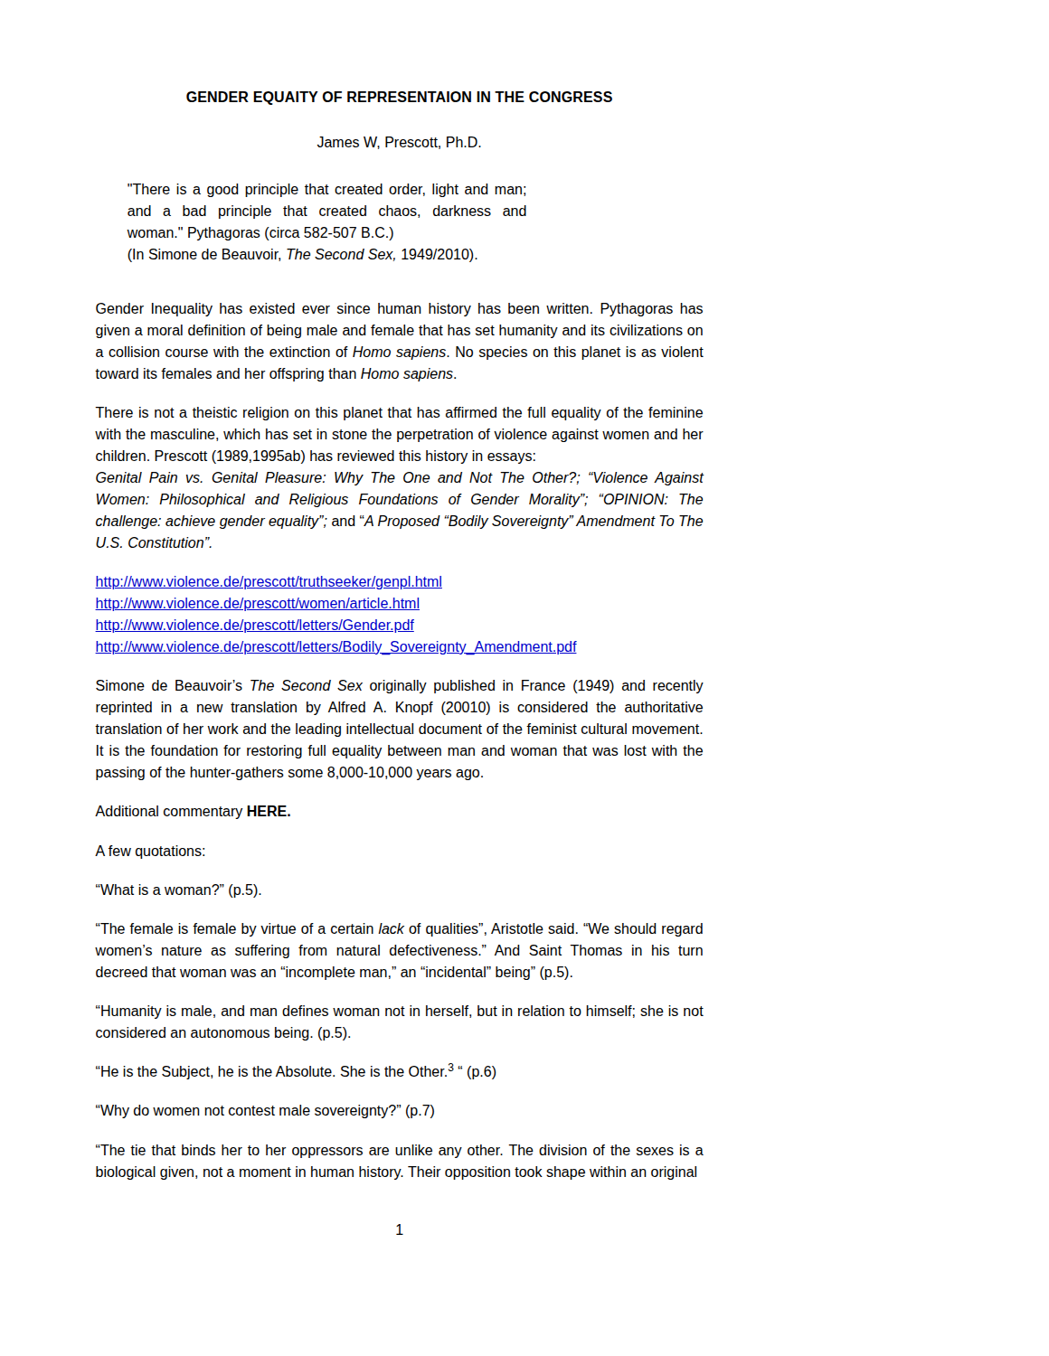GENDER EQUAITY OF REPRESENTAION IN THE CONGRESS
James W, Prescott, Ph.D.
"There is a good principle that created order, light and man; and a bad principle that created chaos, darkness and woman." Pythagoras (circa 582-507 B.C.)
(In Simone de Beauvoir, The Second Sex, 1949/2010).
Gender Inequality has existed ever since human history has been written. Pythagoras has given a moral definition of being male and female that has set humanity and its civilizations on a collision course with the extinction of Homo sapiens. No species on this planet is as violent toward its females and her offspring than Homo sapiens.
There is not a theistic religion on this planet that has affirmed the full equality of the feminine with the masculine, which has set in stone the perpetration of violence against women and her children. Prescott (1989,1995ab) has reviewed this history in essays:
Genital Pain vs. Genital Pleasure: Why The One and Not The Other?; “Violence Against Women: Philosophical and Religious Foundations of Gender Morality”; “OPINION: The challenge: achieve gender equality”; and “A Proposed “Bodily Sovereignty” Amendment To The U.S. Constitution”.
http://www.violence.de/prescott/truthseeker/genpl.html http://www.violence.de/prescott/women/article.html http://www.violence.de/prescott/letters/Gender.pdf http://www.violence.de/prescott/letters/Bodily_Sovereignty_Amendment.pdf
Simone de Beauvoir’s The Second Sex originally published in France (1949) and recently reprinted in a new translation by Alfred A. Knopf (20010) is considered the authoritative translation of her work and the leading intellectual document of the feminist cultural movement. It is the foundation for restoring full equality between man and woman that was lost with the passing of the hunter-gathers some 8,000-10,000 years ago.
Additional commentary HERE.
A few quotations:
“What is a woman?” (p.5).
“The female is female by virtue of a certain lack of qualities”, Aristotle said. “We should regard women’s nature as suffering from natural defectiveness.” And Saint Thomas in his turn decreed that woman was an “incomplete man,” an “incidental” being” (p.5).
“Humanity is male, and man defines woman not in herself, but in relation to himself; she is not considered an autonomous being. (p.5).
“He is the Subject, he is the Absolute. She is the Other.3 “ (p.6)
“Why do women not contest male sovereignty?” (p.7)
“The tie that binds her to her oppressors are unlike any other. The division of the sexes is a biological given, not a moment in human history. Their opposition took shape within an original
1